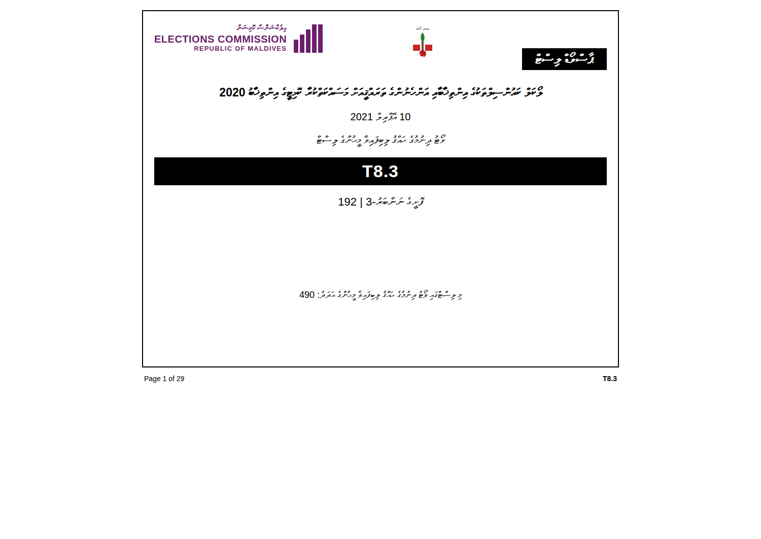ޕާސްވޯޑް ލިސްޓް
بسم الله
އިލެކްޝަންސް ކޮމިޝަން
ELECTIONS COMMISSION
REPUBLIC OF MALDIVES
ލޯކަލް ކައުންސިލްތަކުގެ އިންތިޚާބާއި އަންހެނުންގެ ތަރައްޤީއަށް މަސައްކަތްކުރާ ކޮމިޓީގެ އިންތިޚާބު 2020
10 އޭޕްރިލް 2021
ވޯޓު ދިނުމުގެ ޙައްޤު ލިބިފައިވާ މީހުންގެ ލިސްޓް
T8.3
ފޮށީގެ ނަންބަރު-3 | 192
މި ލިސްޓްގައި ވޯޓު ދިނުމުގެ ޙައްޤު ލިބިފައިވާ މީހުންގެ އަދަދު: 490
Page 1 of 29
T8.3